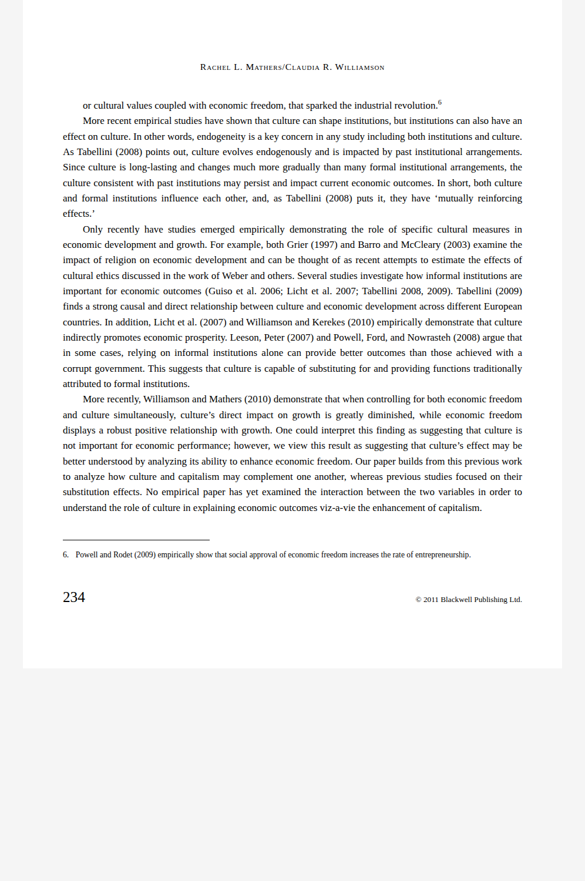Rachel L. Mathers/Claudia R. Williamson
or cultural values coupled with economic freedom, that sparked the industrial revolution.6
More recent empirical studies have shown that culture can shape institutions, but institutions can also have an effect on culture. In other words, endogeneity is a key concern in any study including both institutions and culture. As Tabellini (2008) points out, culture evolves endogenously and is impacted by past institutional arrangements. Since culture is long-lasting and changes much more gradually than many formal institutional arrangements, the culture consistent with past institutions may persist and impact current economic outcomes. In short, both culture and formal institutions influence each other, and, as Tabellini (2008) puts it, they have ‘mutually reinforcing effects.’
Only recently have studies emerged empirically demonstrating the role of specific cultural measures in economic development and growth. For example, both Grier (1997) and Barro and McCleary (2003) examine the impact of religion on economic development and can be thought of as recent attempts to estimate the effects of cultural ethics discussed in the work of Weber and others. Several studies investigate how informal institutions are important for economic outcomes (Guiso et al. 2006; Licht et al. 2007; Tabellini 2008, 2009). Tabellini (2009) finds a strong causal and direct relationship between culture and economic development across different European countries. In addition, Licht et al. (2007) and Williamson and Kerekes (2010) empirically demonstrate that culture indirectly promotes economic prosperity. Leeson, Peter (2007) and Powell, Ford, and Nowrasteh (2008) argue that in some cases, relying on informal institutions alone can provide better outcomes than those achieved with a corrupt government. This suggests that culture is capable of substituting for and providing functions traditionally attributed to formal institutions.
More recently, Williamson and Mathers (2010) demonstrate that when controlling for both economic freedom and culture simultaneously, culture’s direct impact on growth is greatly diminished, while economic freedom displays a robust positive relationship with growth. One could interpret this finding as suggesting that culture is not important for economic performance; however, we view this result as suggesting that culture’s effect may be better understood by analyzing its ability to enhance economic freedom. Our paper builds from this previous work to analyze how culture and capitalism may complement one another, whereas previous studies focused on their substitution effects. No empirical paper has yet examined the interaction between the two variables in order to understand the role of culture in explaining economic outcomes viz-a-vie the enhancement of capitalism.
6. Powell and Rodet (2009) empirically show that social approval of economic freedom increases the rate of entrepreneurship.
234 © 2011 Blackwell Publishing Ltd.